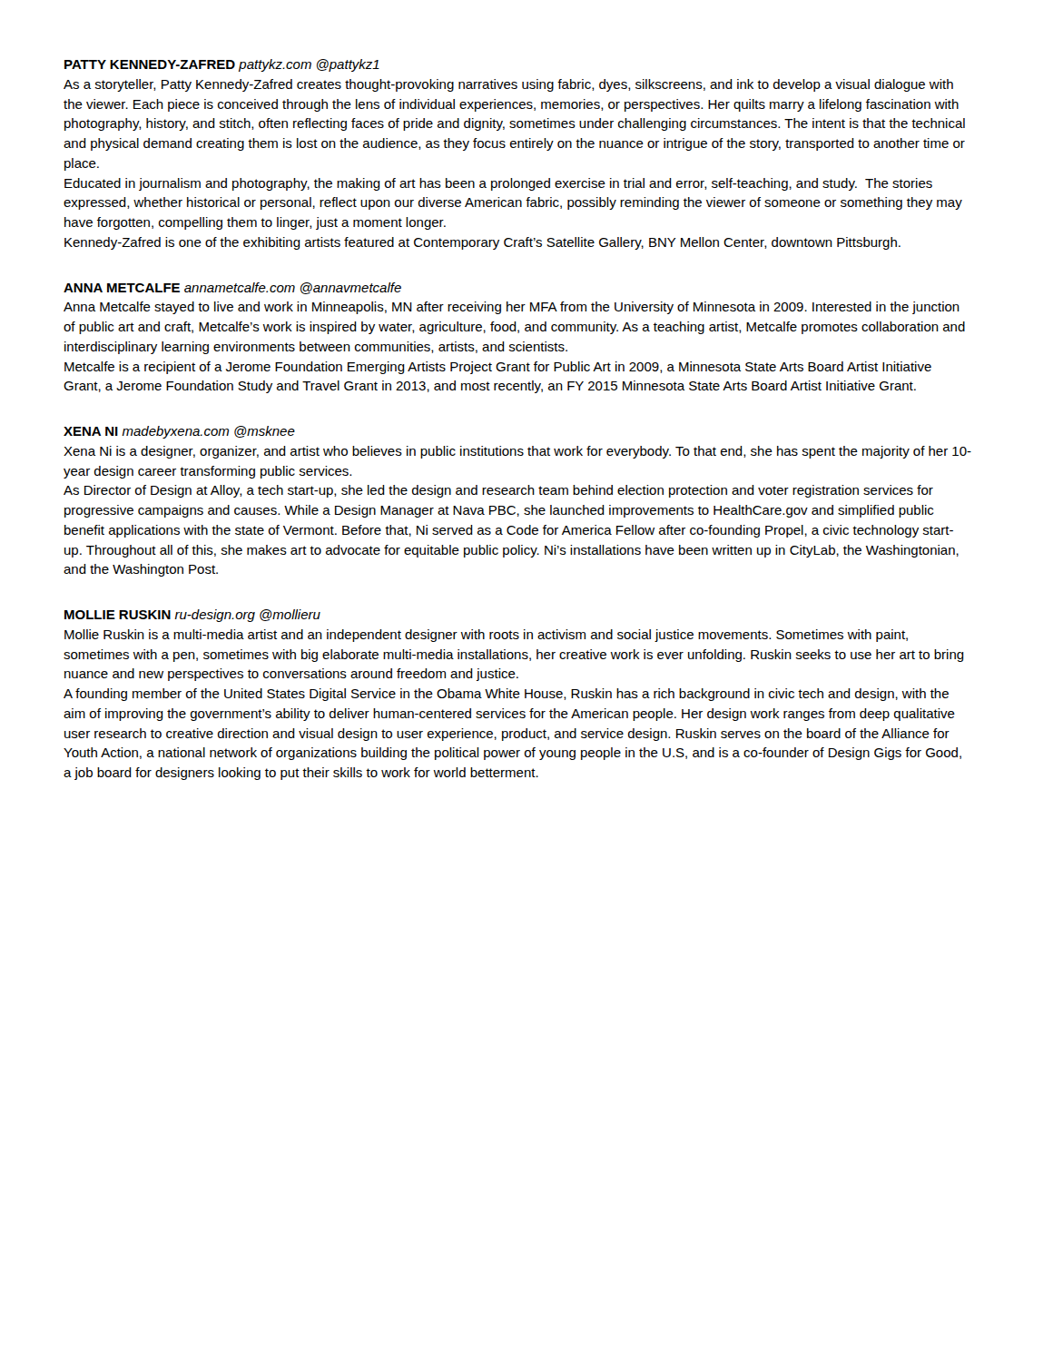PATTY KENNEDY-ZAFRED pattykz.com @pattykz1
As a storyteller, Patty Kennedy-Zafred creates thought-provoking narratives using fabric, dyes, silkscreens, and ink to develop a visual dialogue with the viewer. Each piece is conceived through the lens of individual experiences, memories, or perspectives. Her quilts marry a lifelong fascination with photography, history, and stitch, often reflecting faces of pride and dignity, sometimes under challenging circumstances. The intent is that the technical and physical demand creating them is lost on the audience, as they focus entirely on the nuance or intrigue of the story, transported to another time or place.
Educated in journalism and photography, the making of art has been a prolonged exercise in trial and error, self-teaching, and study. The stories expressed, whether historical or personal, reflect upon our diverse American fabric, possibly reminding the viewer of someone or something they may have forgotten, compelling them to linger, just a moment longer.
Kennedy-Zafred is one of the exhibiting artists featured at Contemporary Craft’s Satellite Gallery, BNY Mellon Center, downtown Pittsburgh.
ANNA METCALFE annametcalfe.com @annavmetcalfe
Anna Metcalfe stayed to live and work in Minneapolis, MN after receiving her MFA from the University of Minnesota in 2009. Interested in the junction of public art and craft, Metcalfe’s work is inspired by water, agriculture, food, and community. As a teaching artist, Metcalfe promotes collaboration and interdisciplinary learning environments between communities, artists, and scientists.
Metcalfe is a recipient of a Jerome Foundation Emerging Artists Project Grant for Public Art in 2009, a Minnesota State Arts Board Artist Initiative Grant, a Jerome Foundation Study and Travel Grant in 2013, and most recently, an FY 2015 Minnesota State Arts Board Artist Initiative Grant.
XENA NI madebyxena.com @msknee
Xena Ni is a designer, organizer, and artist who believes in public institutions that work for everybody. To that end, she has spent the majority of her 10-year design career transforming public services.
As Director of Design at Alloy, a tech start-up, she led the design and research team behind election protection and voter registration services for progressive campaigns and causes. While a Design Manager at Nava PBC, she launched improvements to HealthCare.gov and simplified public benefit applications with the state of Vermont. Before that, Ni served as a Code for America Fellow after co-founding Propel, a civic technology start-up. Throughout all of this, she makes art to advocate for equitable public policy. Ni’s installations have been written up in CityLab, the Washingtonian, and the Washington Post.
MOLLIE RUSKIN ru-design.org @mollieru
Mollie Ruskin is a multi-media artist and an independent designer with roots in activism and social justice movements. Sometimes with paint, sometimes with a pen, sometimes with big elaborate multi-media installations, her creative work is ever unfolding. Ruskin seeks to use her art to bring nuance and new perspectives to conversations around freedom and justice.
A founding member of the United States Digital Service in the Obama White House, Ruskin has a rich background in civic tech and design, with the aim of improving the government’s ability to deliver human-centered services for the American people. Her design work ranges from deep qualitative user research to creative direction and visual design to user experience, product, and service design. Ruskin serves on the board of the Alliance for Youth Action, a national network of organizations building the political power of young people in the U.S, and is a co-founder of Design Gigs for Good, a job board for designers looking to put their skills to work for world betterment.